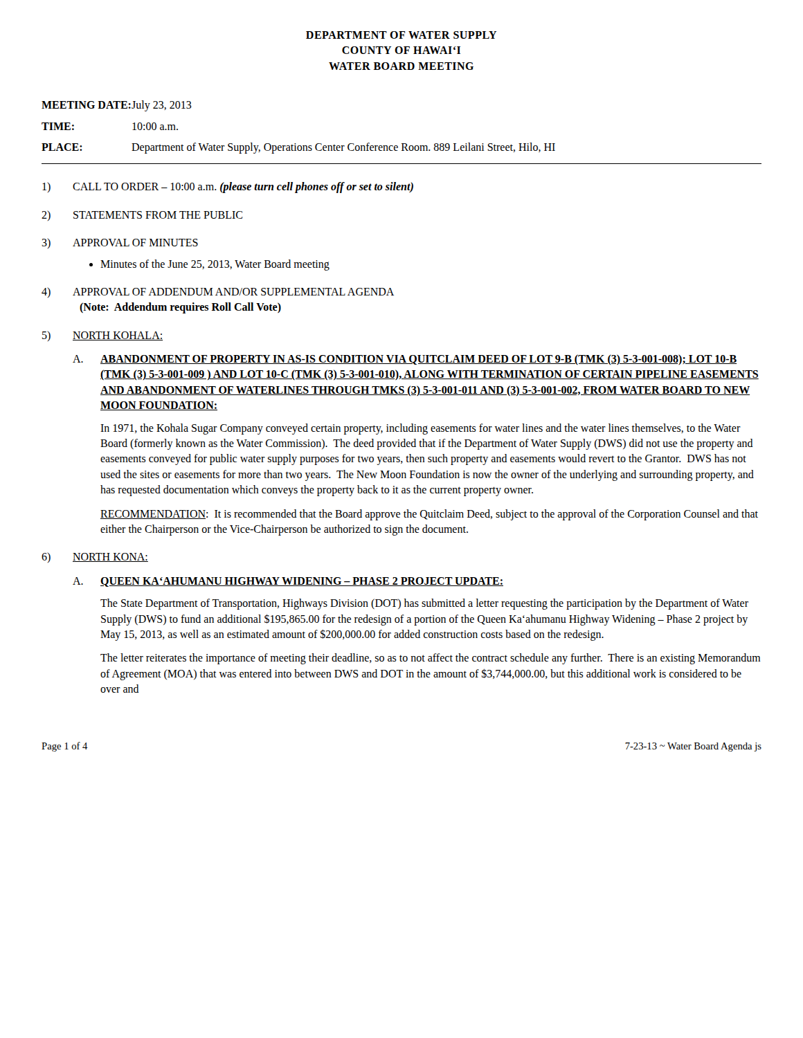DEPARTMENT OF WATER SUPPLY
COUNTY OF HAWAIʻI
WATER BOARD MEETING
| MEETING DATE: | July 23, 2013 |
| TIME: | 10:00 a.m. |
| PLACE: | Department of Water Supply, Operations Center Conference Room. 889 Leilani Street, Hilo, HI |
CALL TO ORDER – 10:00 a.m. (please turn cell phones off or set to silent)
STATEMENTS FROM THE PUBLIC
APPROVAL OF MINUTES
Minutes of the June 25, 2013, Water Board meeting
APPROVAL OF ADDENDUM AND/OR SUPPLEMENTAL AGENDA (Note: Addendum requires Roll Call Vote)
NORTH KOHALA:
Abandonment of Property in As-Is Condition via Quitclaim Deed of Lot 9-B (TMK (3) 5-3-001-008); Lot 10-B (TMK (3) 5-3-001-009 ) and Lot 10-C (TMK (3) 5-3-001-010), Along with Termination of Certain Pipeline Easements and Abandonment of Waterlines Through TMKS (3) 5-3-001-011 and (3) 5-3-001-002, from Water Board to New Moon Foundation:
In 1971, the Kohala Sugar Company conveyed certain property, including easements for water lines and the water lines themselves, to the Water Board (formerly known as the Water Commission). The deed provided that if the Department of Water Supply (DWS) did not use the property and easements conveyed for public water supply purposes for two years, then such property and easements would revert to the Grantor. DWS has not used the sites or easements for more than two years. The New Moon Foundation is now the owner of the underlying and surrounding property, and has requested documentation which conveys the property back to it as the current property owner.
RECOMMENDATION: It is recommended that the Board approve the Quitclaim Deed, subject to the approval of the Corporation Counsel and that either the Chairperson or the Vice-Chairperson be authorized to sign the document.
NORTH KONA:
Queen Kaʻahumanu Highway Widening – Phase 2 Project Update:
The State Department of Transportation, Highways Division (DOT) has submitted a letter requesting the participation by the Department of Water Supply (DWS) to fund an additional $195,865.00 for the redesign of a portion of the Queen Kaʻahumanu Highway Widening – Phase 2 project by May 15, 2013, as well as an estimated amount of $200,000.00 for added construction costs based on the redesign.
The letter reiterates the importance of meeting their deadline, so as to not affect the contract schedule any further. There is an existing Memorandum of Agreement (MOA) that was entered into between DWS and DOT in the amount of $3,744,000.00, but this additional work is considered to be over and
Page 1 of 4 7-23-13 ~ Water Board Agenda js